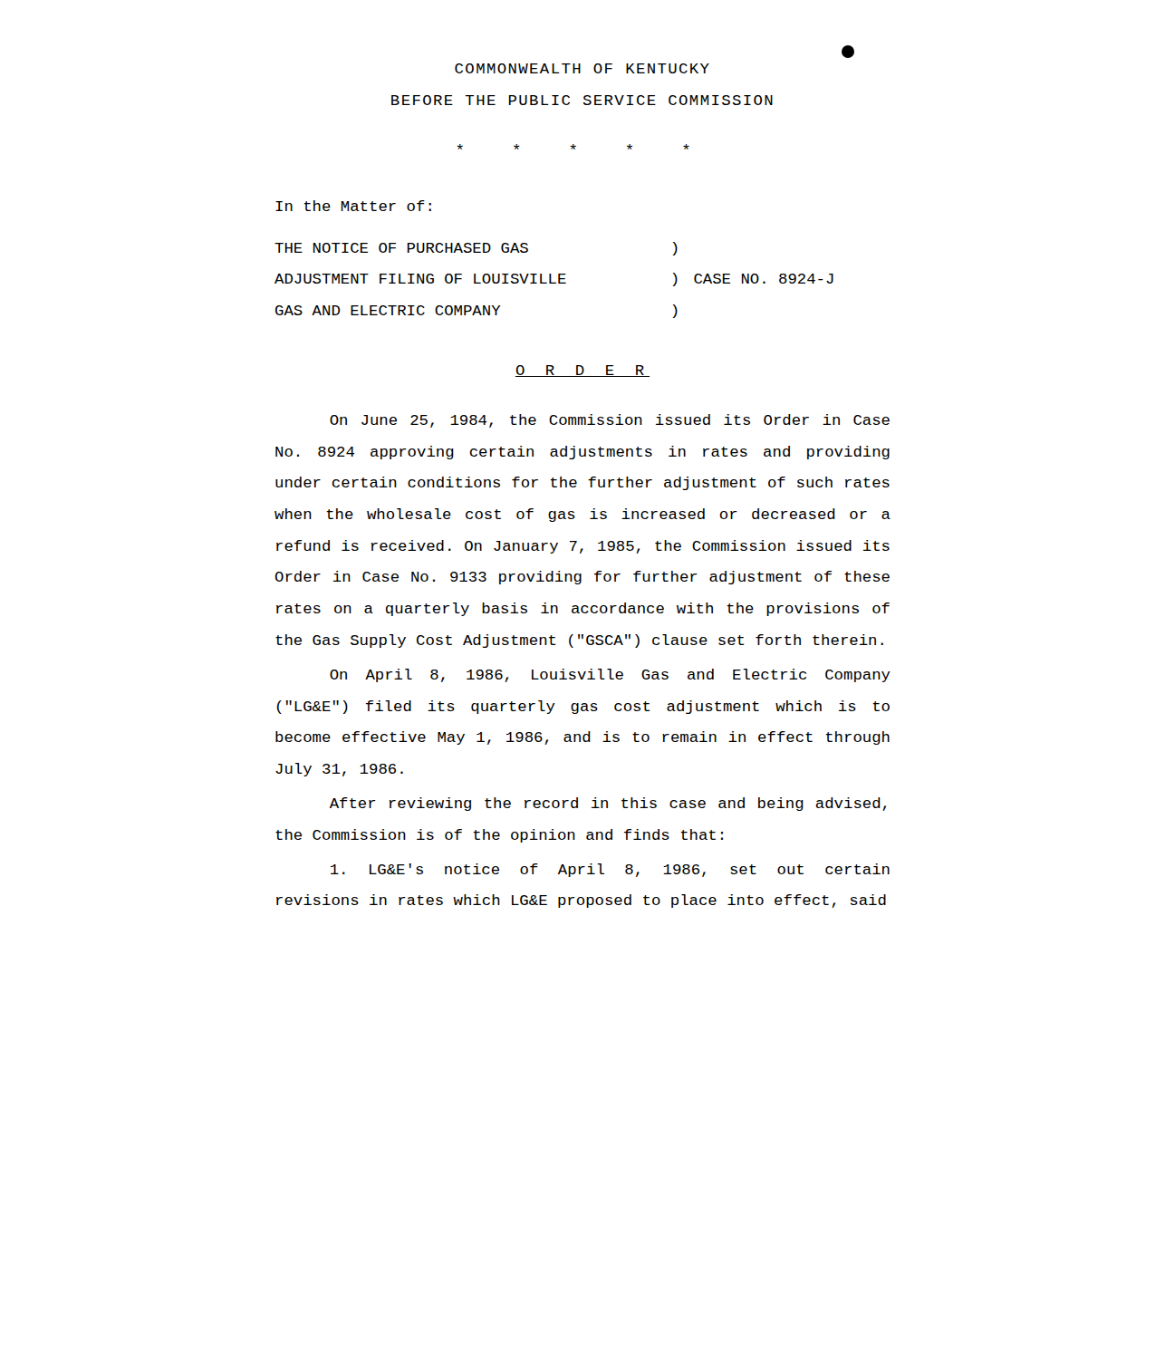COMMONWEALTH OF KENTUCKY
BEFORE THE PUBLIC SERVICE COMMISSION
* * * * *
In the Matter of:
| THE NOTICE OF PURCHASED GAS | ) | |
| ADJUSTMENT FILING OF LOUISVILLE | ) | CASE NO. 8924-J |
| GAS AND ELECTRIC COMPANY | ) | |
O R D E R
On June 25, 1984, the Commission issued its Order in Case No. 8924 approving certain adjustments in rates and providing under certain conditions for the further adjustment of such rates when the wholesale cost of gas is increased or decreased or a refund is received. On January 7, 1985, the Commission issued its Order in Case No. 9133 providing for further adjustment of these rates on a quarterly basis in accordance with the provisions of the Gas Supply Cost Adjustment ("GSCA") clause set forth therein.
On April 8, 1986, Louisville Gas and Electric Company ("LG&E") filed its quarterly gas cost adjustment which is to become effective May 1, 1986, and is to remain in effect through July 31, 1986.
After reviewing the record in this case and being advised, the Commission is of the opinion and finds that:
1. LG&E's notice of April 8, 1986, set out certain revisions in rates which LG&E proposed to place into effect, said